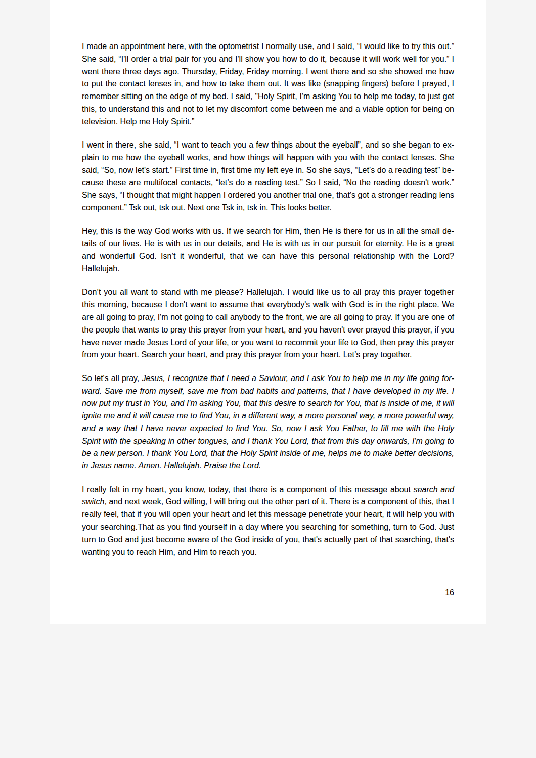I made an appointment here, with the optometrist I normally use, and I said, “I would like to try this out.” She said, “I'll order a trial pair for you and I'll show you how to do it, because it will work well for you.” I went there three days ago. Thursday, Friday, Friday morning. I went there and so she showed me how to put the contact lenses in, and how to take them out. It was like (snapping fingers) before I prayed, I remember sitting on the edge of my bed. I said, "Holy Spirit, I'm asking You to help me today, to just get this, to understand this and not to let my discomfort come between me and a viable option for being on television. Help me Holy Spirit.”
I went in there, she said, “I want to teach you a few things about the eyeball”, and so she began to explain to me how the eyeball works, and how things will happen with you with the contact lenses. She said, “So, now let's start.” First time in, first time my left eye in. So she says, “Let’s do a reading test” because these are multifocal contacts, “let’s do a reading test.” So I said, “No the reading doesn't work.” She says, “I thought that might happen I ordered you another trial one, that's got a stronger reading lens component.” Tsk out, tsk out. Next one Tsk in, tsk in. This looks better.
Hey, this is the way God works with us. If we search for Him, then He is there for us in all the small details of our lives. He is with us in our details, and He is with us in our pursuit for eternity. He is a great and wonderful God. Isn’t it wonderful, that we can have this personal relationship with the Lord? Hallelujah.
Don’t you all want to stand with me please? Hallelujah. I would like us to all pray this prayer together this morning, because I don't want to assume that everybody's walk with God is in the right place. We are all going to pray, I'm not going to call anybody to the front, we are all going to pray. If you are one of the people that wants to pray this prayer from your heart, and you haven't ever prayed this prayer, if you have never made Jesus Lord of your life, or you want to recommit your life to God, then pray this prayer from your heart. Search your heart, and pray this prayer from your heart. Let’s pray together.
So let's all pray, Jesus, I recognize that I need a Saviour, and I ask You to help me in my life going forward. Save me from myself, save me from bad habits and patterns, that I have developed in my life. I now put my trust in You, and I'm asking You, that this desire to search for You, that is inside of me, it will ignite me and it will cause me to find You, in a different way, a more personal way, a more powerful way, and a way that I have never expected to find You. So, now I ask You Father, to fill me with the Holy Spirit with the speaking in other tongues, and I thank You Lord, that from this day onwards, I'm going to be a new person. I thank You Lord, that the Holy Spirit inside of me, helps me to make better decisions, in Jesus name. Amen. Hallelujah. Praise the Lord.
I really felt in my heart, you know, today, that there is a component of this message about search and switch, and next week, God willing, I will bring out the other part of it. There is a component of this, that I really feel, that if you will open your heart and let this message penetrate your heart, it will help you with your searching.That as you find yourself in a day where you searching for something, turn to God. Just turn to God and just become aware of the God inside of you, that's actually part of that searching, that's wanting you to reach Him, and Him to reach you.
16